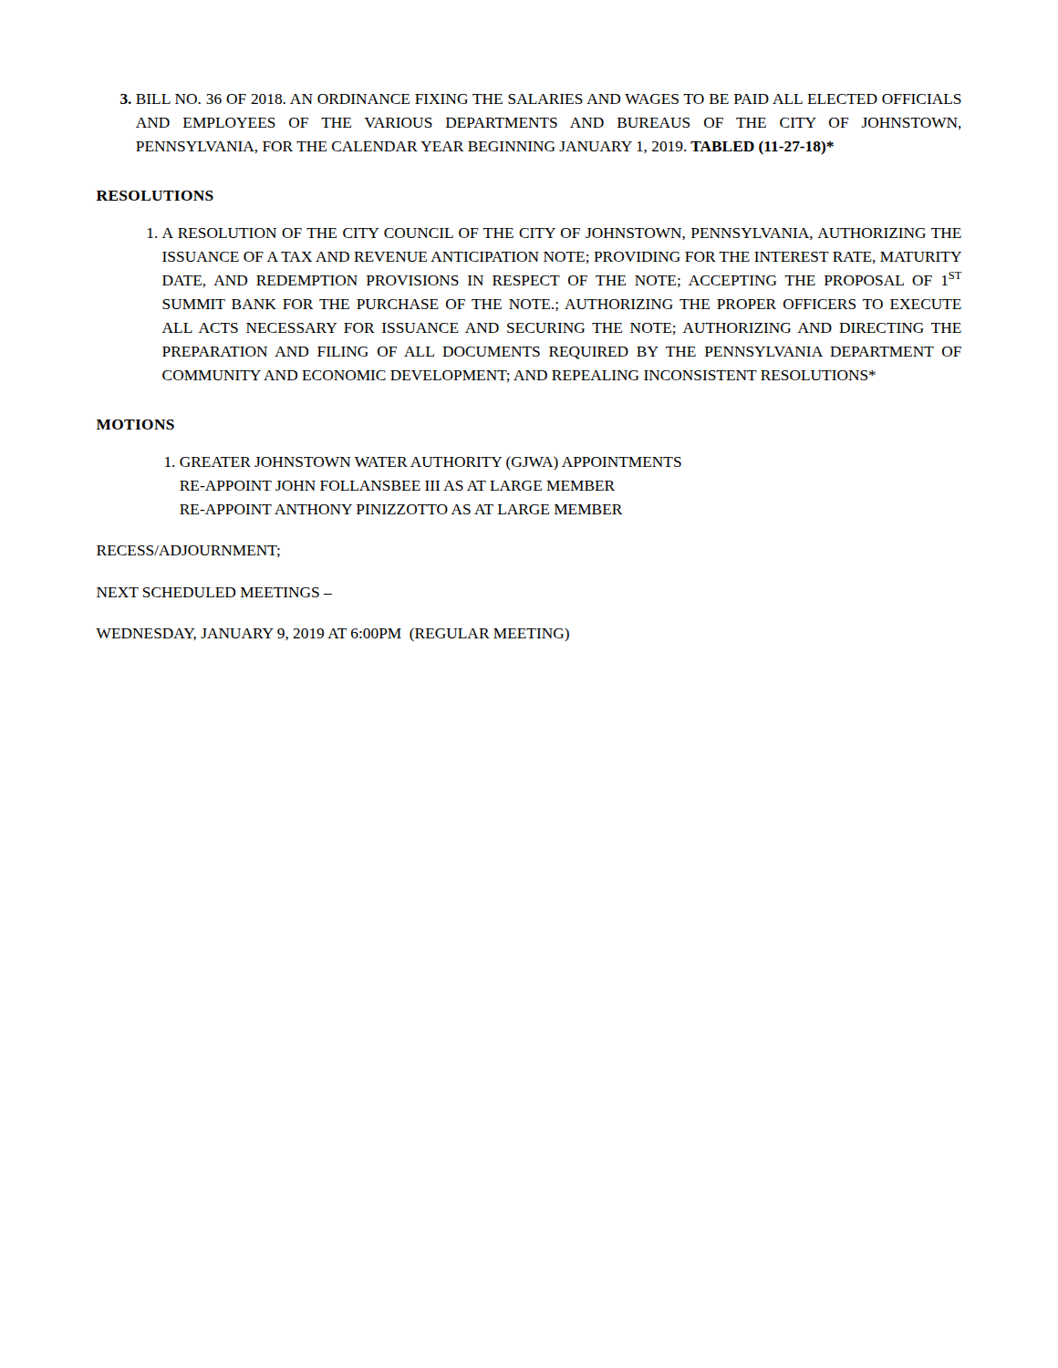BILL NO. 36 OF 2018. AN ORDINANCE FIXING THE SALARIES AND WAGES TO BE PAID ALL ELECTED OFFICIALS AND EMPLOYEES OF THE VARIOUS DEPARTMENTS AND BUREAUS OF THE CITY OF JOHNSTOWN, PENNSYLVANIA, FOR THE CALENDAR YEAR BEGINNING JANUARY 1, 2019. TABLED (11-27-18)*
RESOLUTIONS
A RESOLUTION OF THE CITY COUNCIL OF THE CITY OF JOHNSTOWN, PENNSYLVANIA, AUTHORIZING THE ISSUANCE OF A TAX AND REVENUE ANTICIPATION NOTE; PROVIDING FOR THE INTEREST RATE, MATURITY DATE, AND REDEMPTION PROVISIONS IN RESPECT OF THE NOTE; ACCEPTING THE PROPOSAL OF 1ST SUMMIT BANK FOR THE PURCHASE OF THE NOTE.; AUTHORIZING THE PROPER OFFICERS TO EXECUTE ALL ACTS NECESSARY FOR ISSUANCE AND SECURING THE NOTE; AUTHORIZING AND DIRECTING THE PREPARATION AND FILING OF ALL DOCUMENTS REQUIRED BY THE PENNSYLVANIA DEPARTMENT OF COMMUNITY AND ECONOMIC DEVELOPMENT; AND REPEALING INCONSISTENT RESOLUTIONS*
MOTIONS
GREATER JOHNSTOWN WATER AUTHORITY (GJWA) APPOINTMENTS RE-APPOINT JOHN FOLLANSBEE III AS AT LARGE MEMBER RE-APPOINT ANTHONY PINIZZOTTO AS AT LARGE MEMBER
RECESS/ADJOURNMENT;
NEXT SCHEDULED MEETINGS –
WEDNESDAY, JANUARY 9, 2019 AT 6:00PM (REGULAR MEETING)